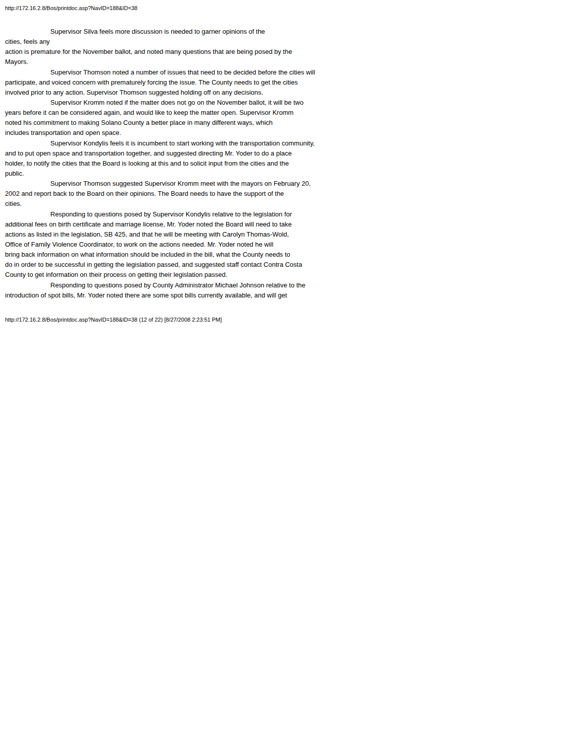http://172.16.2.8/Bos/printdoc.asp?NavID=188&ID=38
Supervisor Silva feels more discussion is needed to garner opinions of the
cities, feels any
action is premature for the November ballot, and noted many questions that are being posed by the
Mayors.
Supervisor Thomson noted a number of issues that need to be decided before the cities will
participate, and voiced concern with prematurely forcing the issue. The County needs to get the cities
involved prior to any action. Supervisor Thomson suggested holding off on any decisions.
Supervisor Kromm noted if the matter does not go on the November ballot, it will be two
years before it can be considered again, and would like to keep the matter open. Supervisor Kromm
noted his commitment to making Solano County a better place in many different ways, which
includes transportation and open space.
Supervisor Kondylis feels it is incumbent to start working with the transportation community,
and to put open space and transportation together, and suggested directing Mr. Yoder to do a place
holder, to notify the cities that the Board is looking at this and to solicit input from the cities and the
public.
Supervisor Thomson suggested Supervisor Kromm meet with the mayors on February 20,
2002 and report back to the Board on their opinions. The Board needs to have the support of the
cities.
Responding to questions posed by Supervisor Kondylis relative to the legislation for
additional fees on birth certificate and marriage license, Mr. Yoder noted the Board will need to take
actions as listed in the legislation, SB 425, and that he will be meeting with Carolyn Thomas-Wold,
Office of Family Violence Coordinator, to work on the actions needed. Mr. Yoder noted he will
bring back information on what information should be included in the bill, what the County needs to
do in order to be successful in getting the legislation passed, and suggested staff contact Contra Costa
County to get information on their process on getting their legislation passed.
Responding to questions posed by County Administrator Michael Johnson relative to the
introduction of spot bills, Mr. Yoder noted there are some spot bills currently available, and will get
http://172.16.2.8/Bos/printdoc.asp?NavID=188&ID=38 (12 of 22) [8/27/2008 2:23:51 PM]